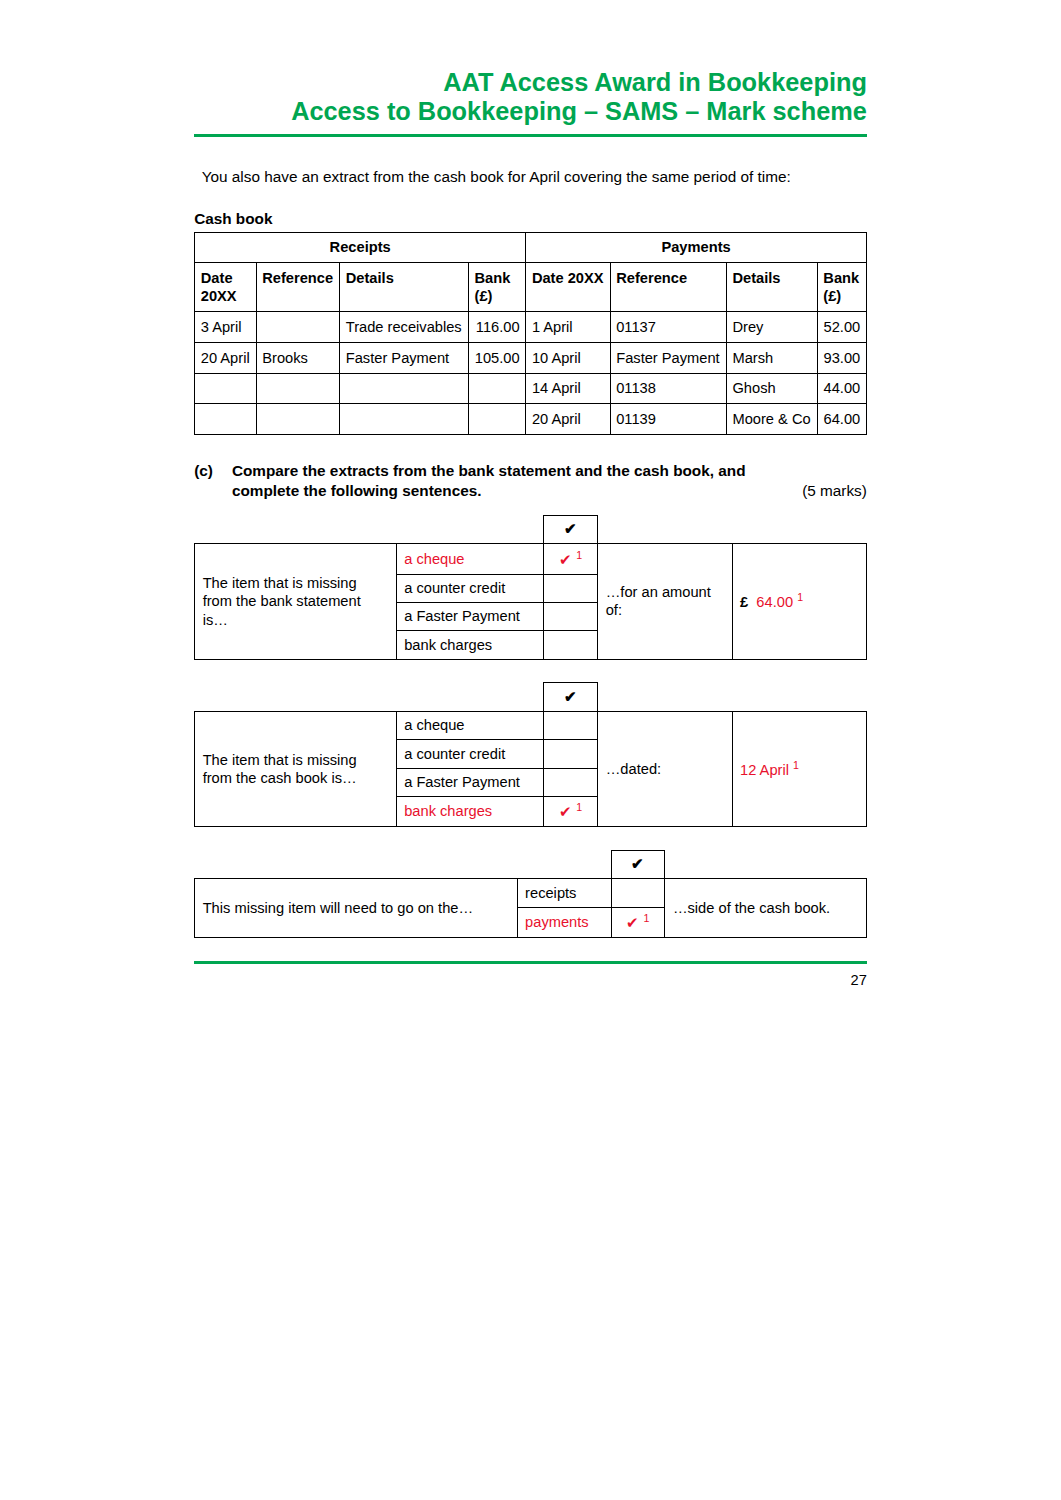AAT Access Award in Bookkeeping
Access to Bookkeeping – SAMS – Mark scheme
You also have an extract from the cash book for April covering the same period of time:
Cash book
| Receipts | Payments |
| --- | --- |
| Date 20XX | Reference | Details | Bank (£) | Date 20XX | Reference | Details | Bank (£) |
| 3 April | | Trade receivables | 116.00 | 1 April | 01137 | Drey | 52.00 |
| 20 April | Brooks | Faster Payment | 105.00 | 10 April | Faster Payment | Marsh | 93.00 |
| | | | | 14 April | 01138 | Ghosh | 44.00 |
| | | | | 20 April | 01139 | Moore & Co | 64.00 |
(c)
Compare the extracts from the bank statement and the cash book, and complete the following sentences.
(5 marks)
| | | ✔ | | |
| The item that is missing from the bank statement is… | a cheque | ✔ 1 | …for an amount of: | £ 64.00 1 |
| a counter credit | |
| a Faster Payment | |
| bank charges | |
| | | ✔ | | |
| The item that is missing from the cash book is… | a cheque | | …dated: | 12 April 1 |
| a counter credit | |
| a Faster Payment | |
| bank charges | ✔ 1 |
| | | ✔ | |
| This missing item will need to go on the… | receipts | | …side of the cash book. |
| payments | ✔ 1 |
27